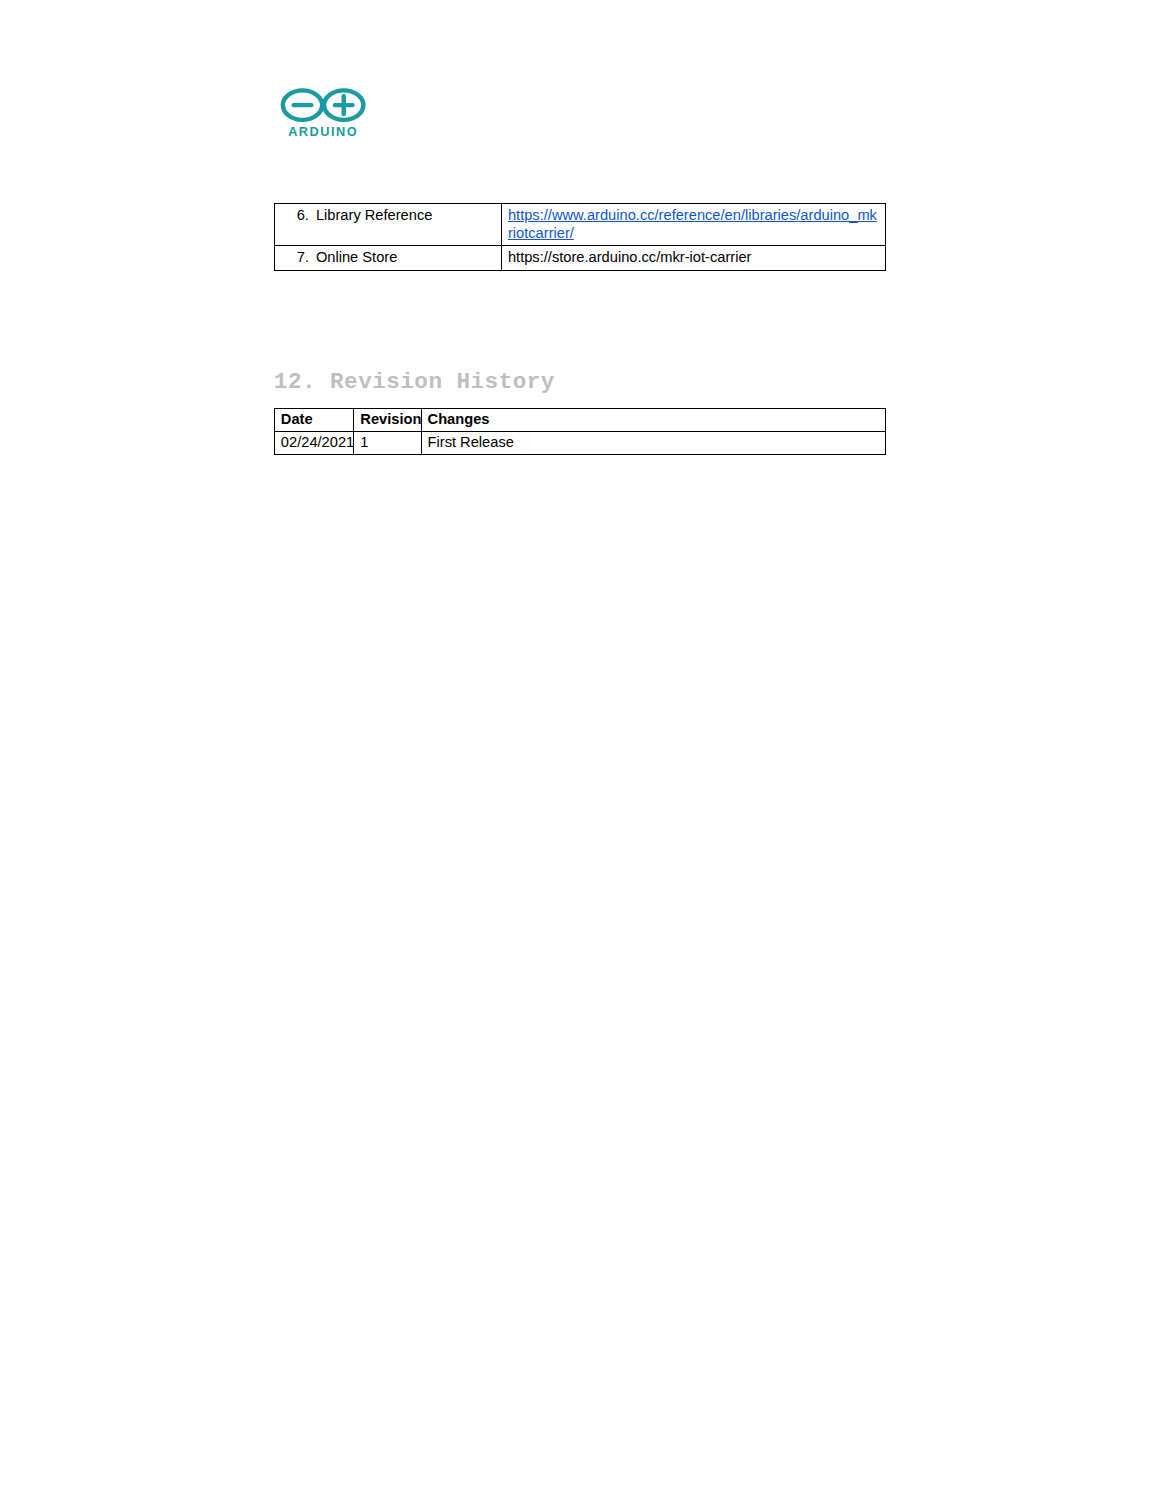ARDUINO
| Library Reference | https://www.arduino.cc/reference/en/libraries/arduino_mkriotcarrier/ |
| Online Store | https://store.arduino.cc/mkr-iot-carrier |
12. Revision History
| Date | Revision | Changes |
| --- | --- | --- |
| 02/24/2021 | 1 | First Release |